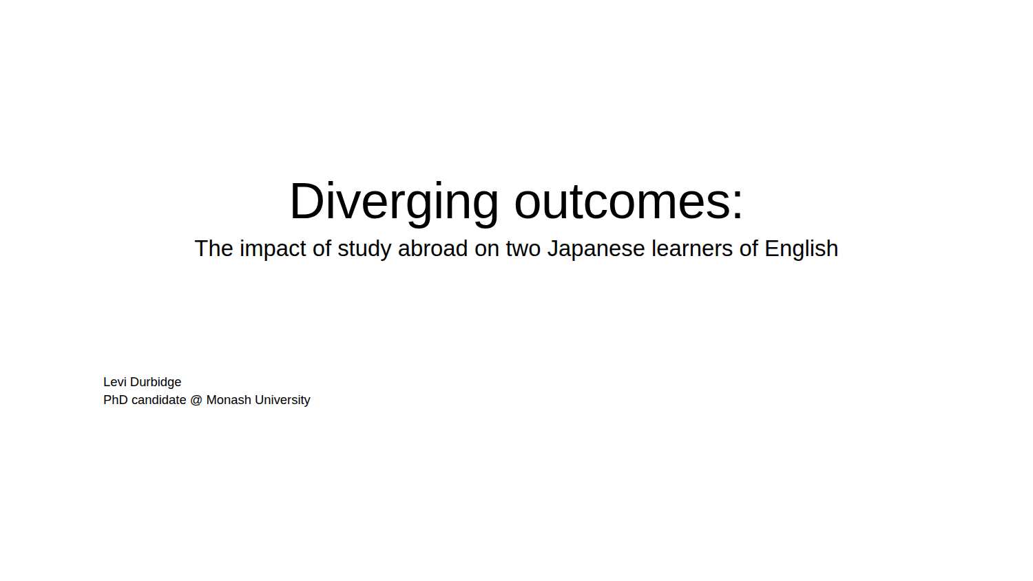Diverging outcomes:
The impact of study abroad on two Japanese learners of English
Levi Durbidge
PhD candidate @ Monash University